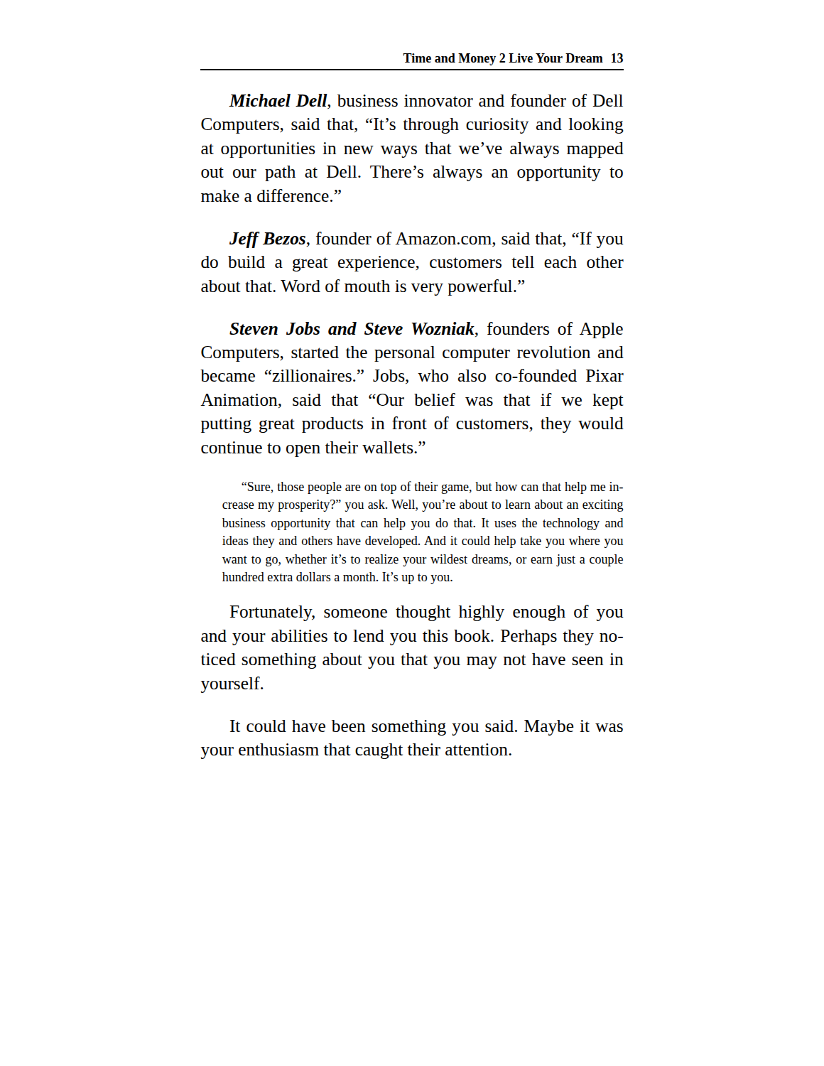Time and Money 2 Live Your Dream 13
Michael Dell, business innovator and founder of Dell Computers, said that, “It’s through curiosity and looking at opportunities in new ways that we’ve always mapped out our path at Dell. There’s always an opportunity to make a difference.”
Jeff Bezos, founder of Amazon.com, said that, “If you do build a great experience, customers tell each other about that. Word of mouth is very powerful.”
Steven Jobs and Steve Wozniak, founders of Apple Computers, started the personal computer revolution and became “zillionaires.” Jobs, who also co-founded Pixar Animation, said that “Our belief was that if we kept putting great products in front of customers, they would continue to open their wallets.”
“Sure, those people are on top of their game, but how can that help me increase my prosperity?” you ask. Well, you’re about to learn about an exciting business opportunity that can help you do that. It uses the technology and ideas they and others have developed. And it could help take you where you want to go, whether it’s to realize your wildest dreams, or earn just a couple hundred extra dollars a month. It’s up to you.
Fortunately, someone thought highly enough of you and your abilities to lend you this book. Perhaps they noticed something about you that you may not have seen in yourself.
It could have been something you said. Maybe it was your enthusiasm that caught their attention.